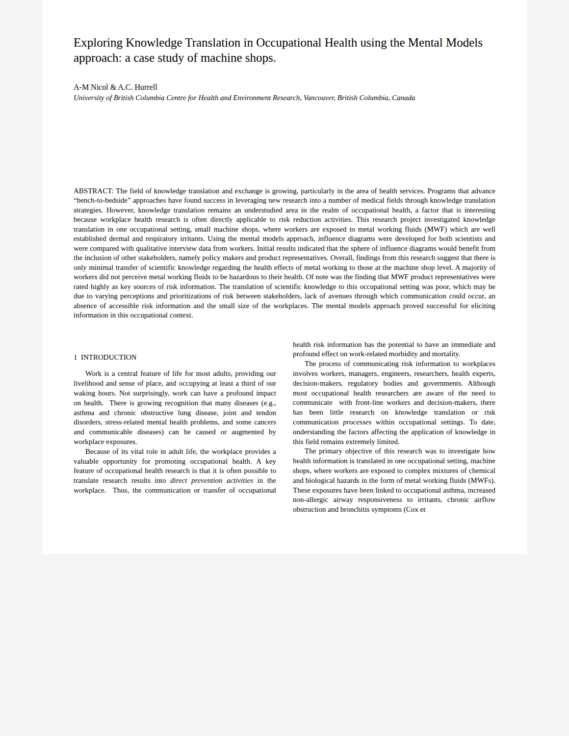Exploring Knowledge Translation in Occupational Health using the Mental Models approach: a case study of machine shops.
A-M Nicol & A.C. Hurrell
University of British Columbia Centre for Health and Environment Research, Vancouver, British Columbia, Canada
ABSTRACT: The field of knowledge translation and exchange is growing, particularly in the area of health services. Programs that advance “bench-to-bedside” approaches have found success in leveraging new research into a number of medical fields through knowledge translation strategies. However, knowledge translation remains an understudied area in the realm of occupational health, a factor that is interesting because workplace health research is often directly applicable to risk reduction activities. This research project investigated knowledge translation in one occupational setting, small machine shops, where workers are exposed to metal working fluids (MWF) which are well established dermal and respiratory irritants. Using the mental models approach, influence diagrams were developed for both scientists and were compared with qualitative interview data from workers. Initial results indicated that the sphere of influence diagrams would benefit from the inclusion of other stakeholders, namely policy makers and product representatives. Overall, findings from this research suggest that there is only minimal transfer of scientific knowledge regarding the health effects of metal working to those at the machine shop level. A majority of workers did not perceive metal working fluids to be hazardous to their health. Of note was the finding that MWF product representatives were rated highly as key sources of risk information. The translation of scientific knowledge to this occupational setting was poor, which may be due to varying perceptions and prioritizations of risk between stakeholders, lack of avenues through which communication could occur, an absence of accessible risk information and the small size of the workplaces. The mental models approach proved successful for eliciting information in this occupational context.
1 INTRODUCTION
Work is a central feature of life for most adults, providing our livelihood and sense of place, and occupying at least a third of our waking hours. Not surprisingly, work can have a profound impact on health. There is growing recognition that many diseases (e.g., asthma and chronic obstructive lung disease, joint and tendon disorders, stress-related mental health problems, and some cancers and communicable diseases) can be caused or augmented by workplace exposures.
Because of its vital role in adult life, the workplace provides a valuable opportunity for promoting occupational health. A key feature of occupational health research is that it is often possible to translate research results into direct prevention activities in the workplace. Thus, the communication or transfer of occupational health risk information has the potential to have an immediate and profound effect on work-related morbidity and mortality.
The process of communicating risk information to workplaces involves workers, managers, engineers, researchers, health experts, decision-makers, regulatory bodies and governments. Although most occupational health researchers are aware of the need to communicate with front-line workers and decision-makers, there has been little research on knowledge translation or risk communication processes within occupational settings. To date, understanding the factors affecting the application of knowledge in this field remains extremely limited.
The primary objective of this research was to investigate how health information is translated in one occupational setting, machine shops, where workers are exposed to complex mixtures of chemical and biological hazards in the form of metal working fluids (MWFs). These exposures have been linked to occupational asthma, increased non-allergic airway responsiveness to irritants, chronic airflow obstruction and bronchitis symptoms (Cox et